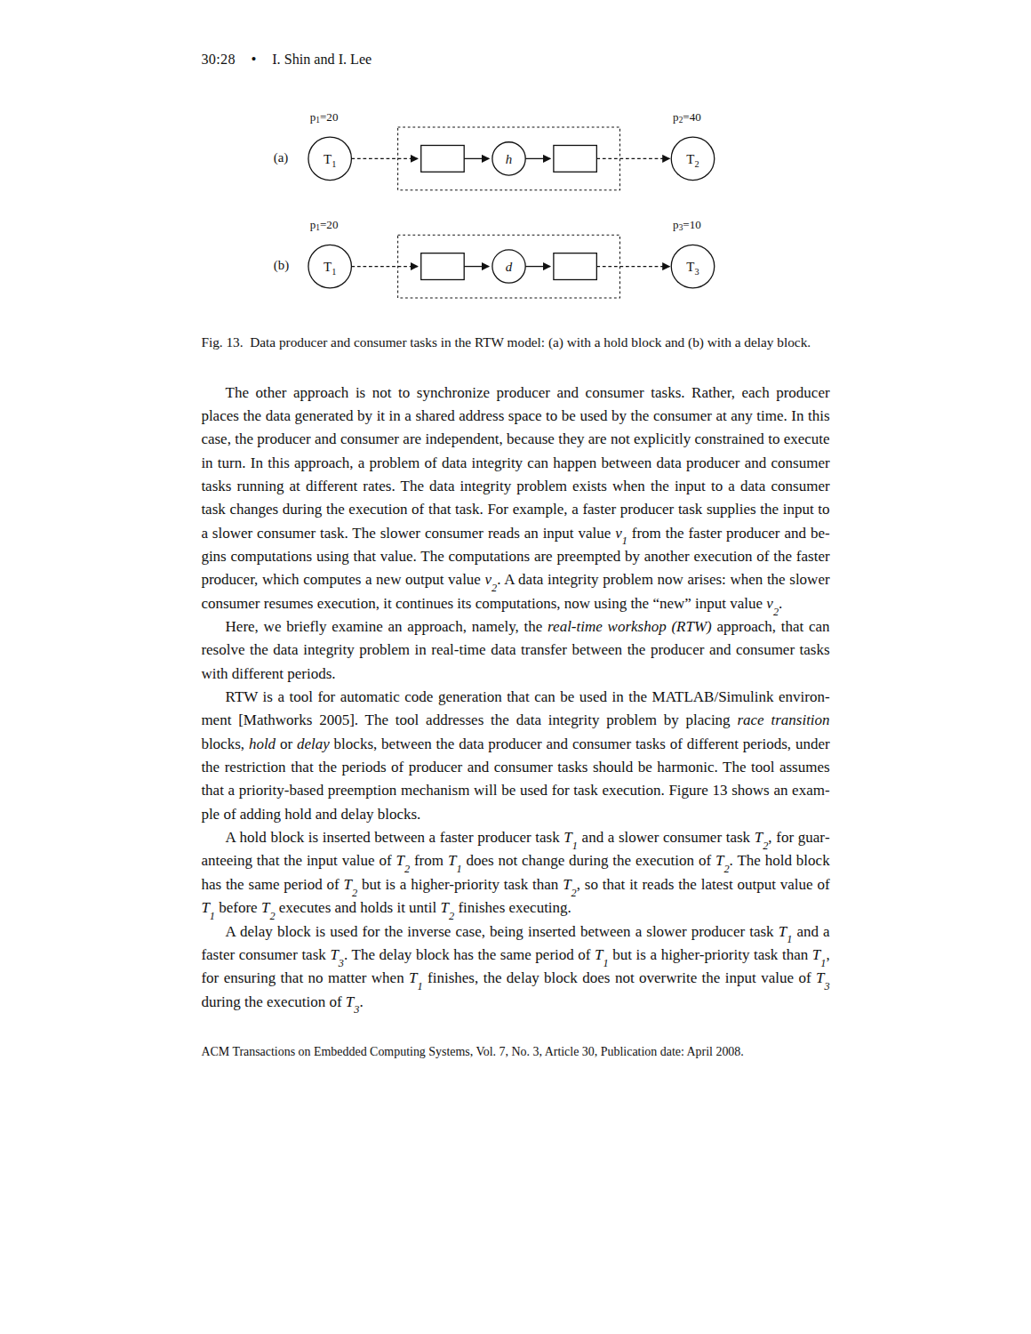30:28 • I. Shin and I. Lee
Figure 13 Two block diagrams. (a) Task T1 with period p1 = 20 connects through a dashed box containing two small rectangles and a circle labeled h to task T2 with period p2 = 40. (b) Task T1 with period p1 = 20 connects through a dashed box containing two small rectangles and a circle labeled d to task T3 with period p3 = 10. (a) p1=20 p2=40 T1 h T2 (b) p1=20 p3=10 T1 d T3
Fig. 13. Data producer and consumer tasks in the RTW model: (a) with a hold block and (b) with a delay block.
The other approach is not to synchronize producer and consumer tasks. Rather, each producer places the data generated by it in a shared address space to be used by the consumer at any time. In this case, the producer and consumer are independent, because they are not explicitly constrained to execute in turn. In this approach, a problem of data integrity can happen between data producer and consumer tasks running at different rates. The data integrity problem exists when the input to a data consumer task changes during the execution of that task. For example, a faster producer task supplies the input to a slower consumer task. The slower consumer reads an input value v1 from the faster producer and begins computations using that value. The computations are preempted by another execution of the faster producer, which computes a new output value v2. A data integrity problem now arises: when the slower consumer resumes execution, it continues its computations, now using the “new” input value v2.
Here, we briefly examine an approach, namely, the real-time workshop (RTW) approach, that can resolve the data integrity problem in real-time data transfer between the producer and consumer tasks with different periods.
RTW is a tool for automatic code generation that can be used in the MATLAB/Simulink environment [Mathworks 2005]. The tool addresses the data integrity problem by placing race transition blocks, hold or delay blocks, between the data producer and consumer tasks of different periods, under the restriction that the periods of producer and consumer tasks should be harmonic. The tool assumes that a priority-based preemption mechanism will be used for task execution. Figure 13 shows an example of adding hold and delay blocks.
A hold block is inserted between a faster producer task T1 and a slower consumer task T2, for guaranteeing that the input value of T2 from T1 does not change during the execution of T2. The hold block has the same period of T2 but is a higher-priority task than T2, so that it reads the latest output value of T1 before T2 executes and holds it until T2 finishes executing.
A delay block is used for the inverse case, being inserted between a slower producer task T1 and a faster consumer task T3. The delay block has the same period of T1 but is a higher-priority task than T1, for ensuring that no matter when T1 finishes, the delay block does not overwrite the input value of T3 during the execution of T3.
ACM Transactions on Embedded Computing Systems, Vol. 7, No. 3, Article 30, Publication date: April 2008.